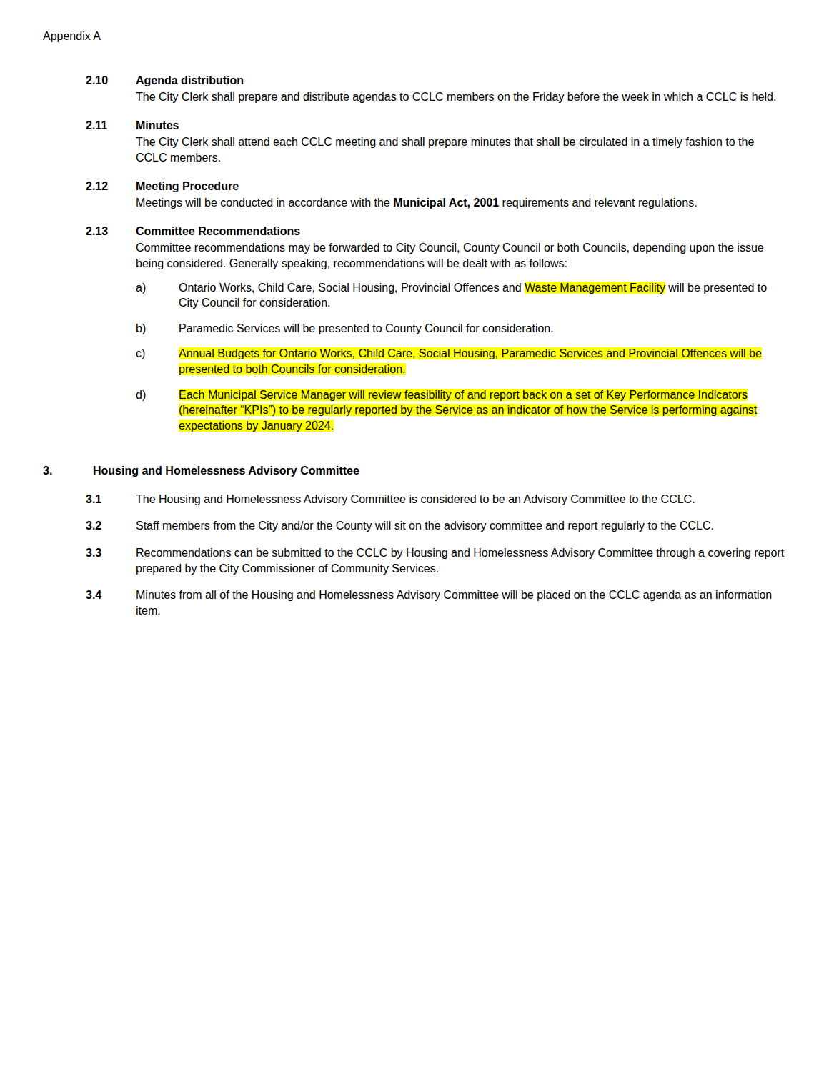Appendix A
2.10
Agenda distribution
The City Clerk shall prepare and distribute agendas to CCLC members on the Friday before the week in which a CCLC is held.
2.11
Minutes
The City Clerk shall attend each CCLC meeting and shall prepare minutes that shall be circulated in a timely fashion to the CCLC members.
2.12
Meeting Procedure
Meetings will be conducted in accordance with the Municipal Act, 2001 requirements and relevant regulations.
2.13
Committee Recommendations
Committee recommendations may be forwarded to City Council, County Council or both Councils, depending upon the issue being considered. Generally speaking, recommendations will be dealt with as follows:
a)
Ontario Works, Child Care, Social Housing, Provincial Offences and Waste Management Facility will be presented to City Council for consideration.
b)
Paramedic Services will be presented to County Council for consideration.
c)
Annual Budgets for Ontario Works, Child Care, Social Housing, Paramedic Services and Provincial Offences will be presented to both Councils for consideration.
d)
Each Municipal Service Manager will review feasibility of and report back on a set of Key Performance Indicators (hereinafter “KPIs”) to be regularly reported by the Service as an indicator of how the Service is performing against expectations by January 2024.
3.
Housing and Homelessness Advisory Committee
3.1
The Housing and Homelessness Advisory Committee is considered to be an Advisory Committee to the CCLC.
3.2
Staff members from the City and/or the County will sit on the advisory committee and report regularly to the CCLC.
3.3
Recommendations can be submitted to the CCLC by Housing and Homelessness Advisory Committee through a covering report prepared by the City Commissioner of Community Services.
3.4
Minutes from all of the Housing and Homelessness Advisory Committee will be placed on the CCLC agenda as an information item.